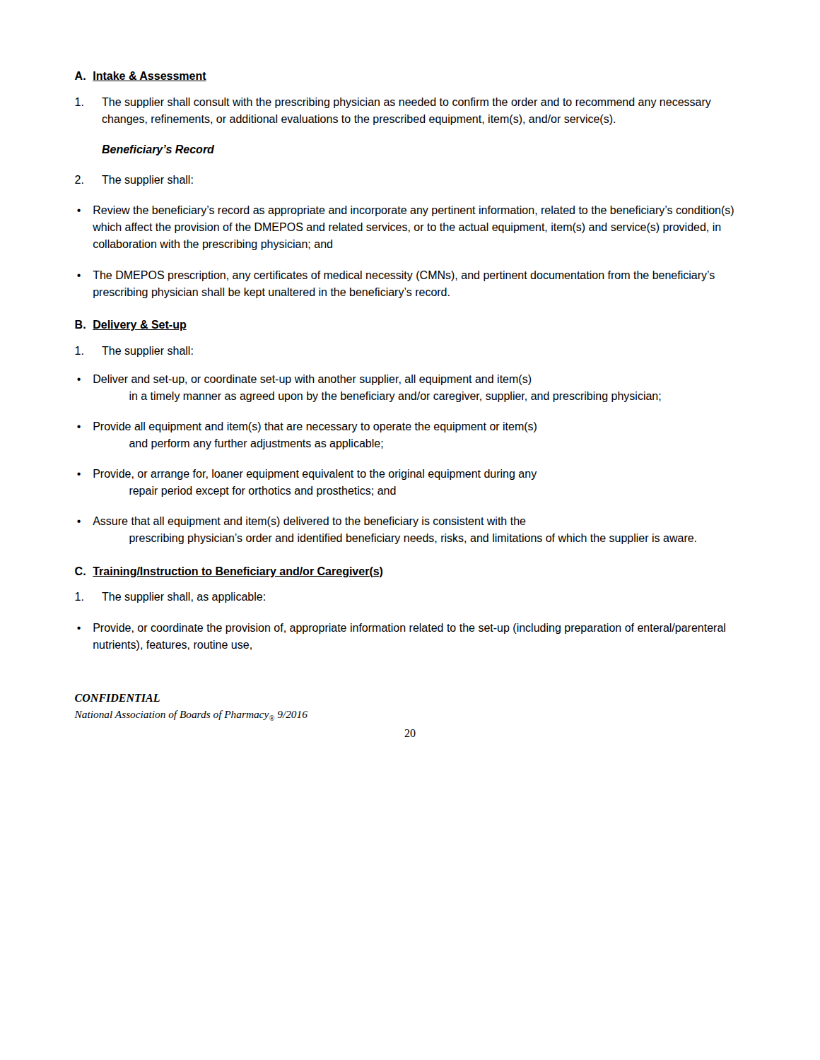A. Intake & Assessment
1. The supplier shall consult with the prescribing physician as needed to confirm the order and to recommend any necessary changes, refinements, or additional evaluations to the prescribed equipment, item(s), and/or service(s).
Beneficiary’s Record
2. The supplier shall:
Review the beneficiary’s record as appropriate and incorporate any pertinent information, related to the beneficiary’s condition(s) which affect the provision of the DMEPOS and related services, or to the actual equipment, item(s) and service(s) provided, in collaboration with the prescribing physician; and
The DMEPOS prescription, any certificates of medical necessity (CMNs), and pertinent documentation from the beneficiary’s prescribing physician shall be kept unaltered in the beneficiary’s record.
B. Delivery & Set-up
1. The supplier shall:
Deliver and set-up, or coordinate set-up with another supplier, all equipment and item(s) in a timely manner as agreed upon by the beneficiary and/or caregiver, supplier, and prescribing physician;
Provide all equipment and item(s) that are necessary to operate the equipment or item(s) and perform any further adjustments as applicable;
Provide, or arrange for, loaner equipment equivalent to the original equipment during any repair period except for orthotics and prosthetics; and
Assure that all equipment and item(s) delivered to the beneficiary is consistent with the prescribing physician’s order and identified beneficiary needs, risks, and limitations of which the supplier is aware.
C. Training/Instruction to Beneficiary and/or Caregiver(s)
1. The supplier shall, as applicable:
Provide, or coordinate the provision of, appropriate information related to the set-up (including preparation of enteral/parenteral nutrients), features, routine use,
CONFIDENTIAL
National Association of Boards of Pharmacy® 9/2016
20